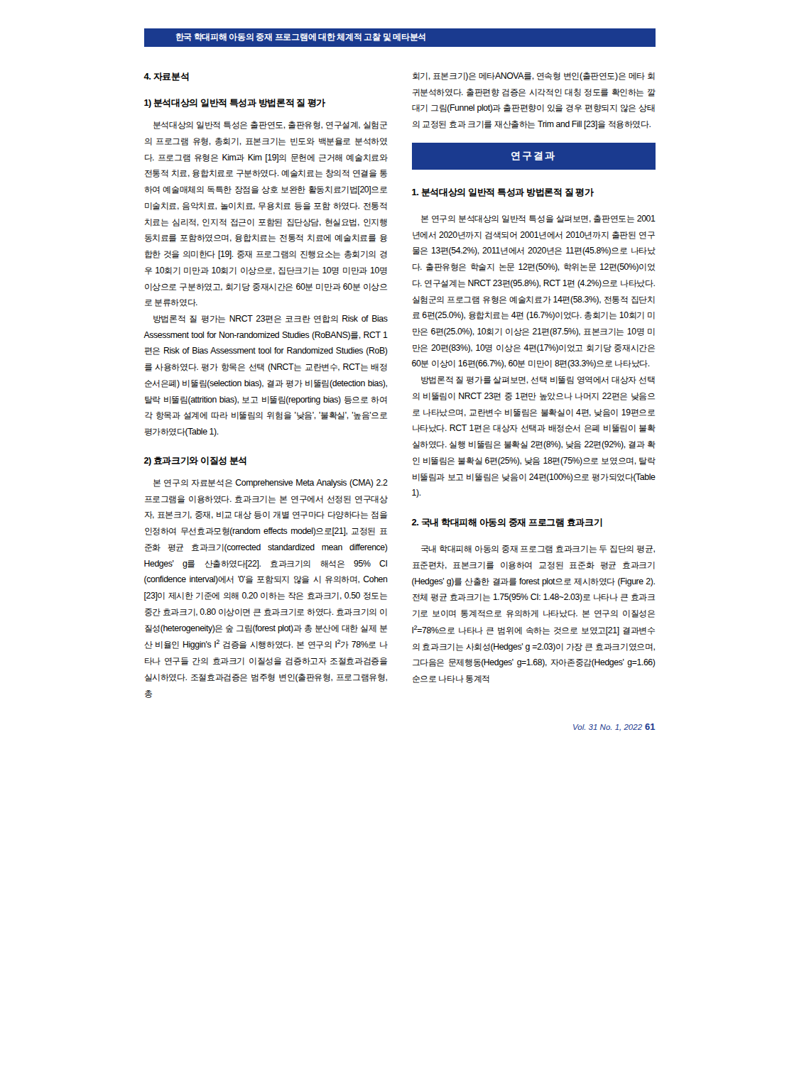한국 학대피해 아동의 중재 프로그램에 대한 체계적 고찰 및 메타분석
4. 자료분석
1) 분석대상의 일반적 특성과 방법론적 질 평가
분석대상의 일반적 특성은 출판연도, 출판유형, 연구설계, 실험군의 프로그램 유형, 총회기, 표본크기는 빈도와 백분율로 분석하였다. 프로그램 유형은 Kim과 Kim [19]의 문헌에 근거해 예술치료와 전통적 치료, 융합치료로 구분하였다. 예술치료는 창의적 연결을 통하여 예술매체의 독특한 장점을 상호 보완한 활동치료기법[20]으로 미술치료, 음악치료, 놀이치료, 무용치료 등을 포함 하였다. 전통적 치료는 심리적, 인지적 접근이 포함된 집단상담, 현실요법, 인지행동치료를 포함하였으며, 융합치료는 전통적 치료에 예술치료를 융합한 것을 의미한다 [19]. 중재 프로그램의 진행요소는 총회기의 경우 10회기 미만과 10회기 이상으로, 집단크기는 10명 미만과 10명 이상으로 구분하였고, 회기당 중재시간은 60분 미만과 60분 이상으로 분류하였다.
방법론적 질 평가는 NRCT 23편은 코크란 연합의 Risk of Bias Assessment tool for Non-randomized Studies (RoBANS)를, RCT 1편은 Risk of Bias Assessment tool for Randomized Studies (RoB)를 사용하였다. 평가 항목은 선택 (NRCT는 교란변수, RCT는 배정순서은폐) 비뚤림(selection bias), 결과 평가 비뚤림(detection bias), 탈락 비뚤림(attrition bias), 보고 비뚤림(reporting bias) 등으로 하여 각 항목과 설계에 따라 비뚤림의 위험을 '낮음', '불확실', '높음'으로 평가하였다(Table 1).
2) 효과크기와 이질성 분석
본 연구의 자료분석은 Comprehensive Meta Analysis (CMA) 2.2 프로그램을 이용하였다. 효과크기는 본 연구에서 선정된 연구대상자, 표본크기, 중재, 비교 대상 등이 개별 연구마다 다양하다는 점을 인정하여 무선효과모형(random effects model)으로[21], 교정된 표준화 평균 효과크기(corrected standardized mean difference) Hedges' g를 산출하였다[22]. 효과크기의 해석은 95% CI (confidence interval)에서 '0'을 포함되지 않을 시 유의하며, Cohen [23]이 제시한 기준에 의해 0.20 이하는 작은 효과크기, 0.50 정도는 중간 효과크기, 0.80 이상이면 큰 효과크기로 하였다. 효과크기의 이질성(heterogeneity)은 숲 그림(forest plot)과 총 분산에 대한 실제 분산 비율인 Higgin's I2 검증을 시행하였다. 본 연구의 I2가 78%로 나타나 연구들 간의 효과크기 이질성을 검증하고자 조절효과검증을 실시하였다. 조절효과검증은 범주형 변인(출판유형, 프로그램유형, 총
회기, 표본크기)은 메타ANOVA를, 연속형 변인(출판연도)은 메타 회귀분석하였다. 출판편향 검증은 시각적인 대칭 정도를 확인하는 깔대기 그림(Funnel plot)과 출판편향이 있을 경우 편향되지 않은 상태의 교정된 효과 크기를 재산출하는 Trim and Fill [23]을 적용하였다.
연구결과
1. 분석대상의 일반적 특성과 방법론적 질 평가
본 연구의 분석대상의 일반적 특성을 살펴보면, 출판연도는 2001년에서 2020년까지 검색되어 2001년에서 2010년까지 출판된 연구물은 13편(54.2%), 2011년에서 2020년은 11편(45.8%)으로 나타났다. 출판유형은 학술지 논문 12편(50%), 학위논문 12편(50%)이었다. 연구설계는 NRCT 23편(95.8%), RCT 1편 (4.2%)으로 나타났다. 실험군의 프로그램 유형은 예술치료가 14편(58.3%), 전통적 집단치료 6편(25.0%), 융합치료는 4편 (16.7%)이었다. 총회기는 10회기 미만은 6편(25.0%), 10회기 이상은 21편(87.5%), 표본크기는 10명 미만은 20편(83%), 10명 이상은 4편(17%)이었고 회기당 중재시간은 60분 이상이 16편(66.7%), 60분 미만이 8편(33.3%)으로 나타났다.
방법론적 질 평가를 살펴보면, 선택 비뚤림 영역에서 대상자 선택의 비뚤림이 NRCT 23편 중 1편만 높았으나 나머지 22편은 낮음으로 나타났으며, 교란변수 비뚤림은 불확실이 4편, 낮음이 19편으로 나타났다. RCT 1편은 대상자 선택과 배정순서 은폐 비뚤림이 불확실하였다. 실행 비뚤림은 불확실 2편(8%), 낮음 22편(92%), 결과 확인 비뚤림은 불확실 6편(25%), 낮음 18편(75%)으로 보였으며, 탈락 비뚤림과 보고 비뚤림은 낮음이 24편(100%)으로 평가되었다(Table 1).
2. 국내 학대피해 아동의 중재 프로그램 효과크기
국내 학대피해 아동의 중재 프로그램 효과크기는 두 집단의 평균, 표준편차, 표본크기를 이용하여 교정된 표준화 평균 효과크기(Hedges' g)를 산출한 결과를 forest plot으로 제시하였다 (Figure 2). 전체 평균 효과크기는 1.75(95% CI: 1.48~2.03)로 나타나 큰 효과크기로 보이며 통계적으로 유의하게 나타났다. 본 연구의 이질성은 I2=78%으로 나타나 큰 범위에 속하는 것으로 보였고[21] 결과변수의 효과크기는 사회성(Hedges' g =2.03)이 가장 큰 효과크기였으며, 그다음은 문제행동(Hedges' g=1.68), 자아존중감(Hedges' g=1.66) 순으로 나타나 통계적
Vol. 31 No. 1, 202261